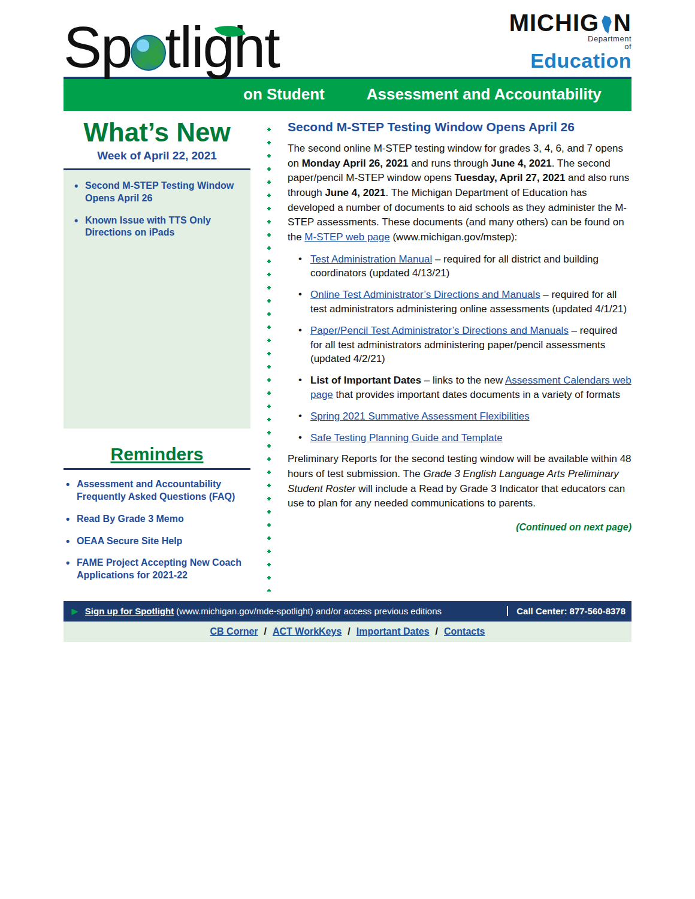Sp tlight
MICHIG N
Department
of
Education
on Student Assessment and Accountability
What’s New
Week of April 22, 2021
Second M-STEP Testing Window Opens April 26
Known Issue with TTS Only Directions on iPads
Reminders
Assessment and Accountability Frequently Asked Questions (FAQ)
Read By Grade 3 Memo
OEAA Secure Site Help
FAME Project Accepting New Coach Applications for 2021-22
Second M-STEP Testing Window Opens April 26
The second online M-STEP testing window for grades 3, 4, 6, and 7 opens on Monday April 26, 2021 and runs through June 4, 2021. The second paper/pencil M-STEP window opens Tuesday, April 27, 2021 and also runs through June 4, 2021. The Michigan Department of Education has developed a number of documents to aid schools as they administer the M-STEP assessments. These documents (and many others) can be found on the M-STEP web page (www.michigan.gov/mstep):
Test Administration Manual – required for all district and building coordinators (updated 4/13/21)
Online Test Administrator’s Directions and Manuals – required for all test administrators administering online assessments (updated 4/1/21)
Paper/Pencil Test Administrator’s Directions and Manuals – required for all test administrators administering paper/pencil assessments (updated 4/2/21)
List of Important Dates – links to the new Assessment Calendars web page that provides important dates documents in a variety of formats
Spring 2021 Summative Assessment Flexibilities
Safe Testing Planning Guide and Template
Preliminary Reports for the second testing window will be available within 48 hours of test submission. The Grade 3 English Language Arts Preliminary Student Roster will include a Read by Grade 3 Indicator that educators can use to plan for any needed communications to parents.
(Continued on next page)
► Sign up for Spotlight (www.michigan.gov/mde-spotlight) and/or access previous editions
Call Center: 877-560-8378
CB Corner/ACT WorkKeys/Important Dates/Contacts